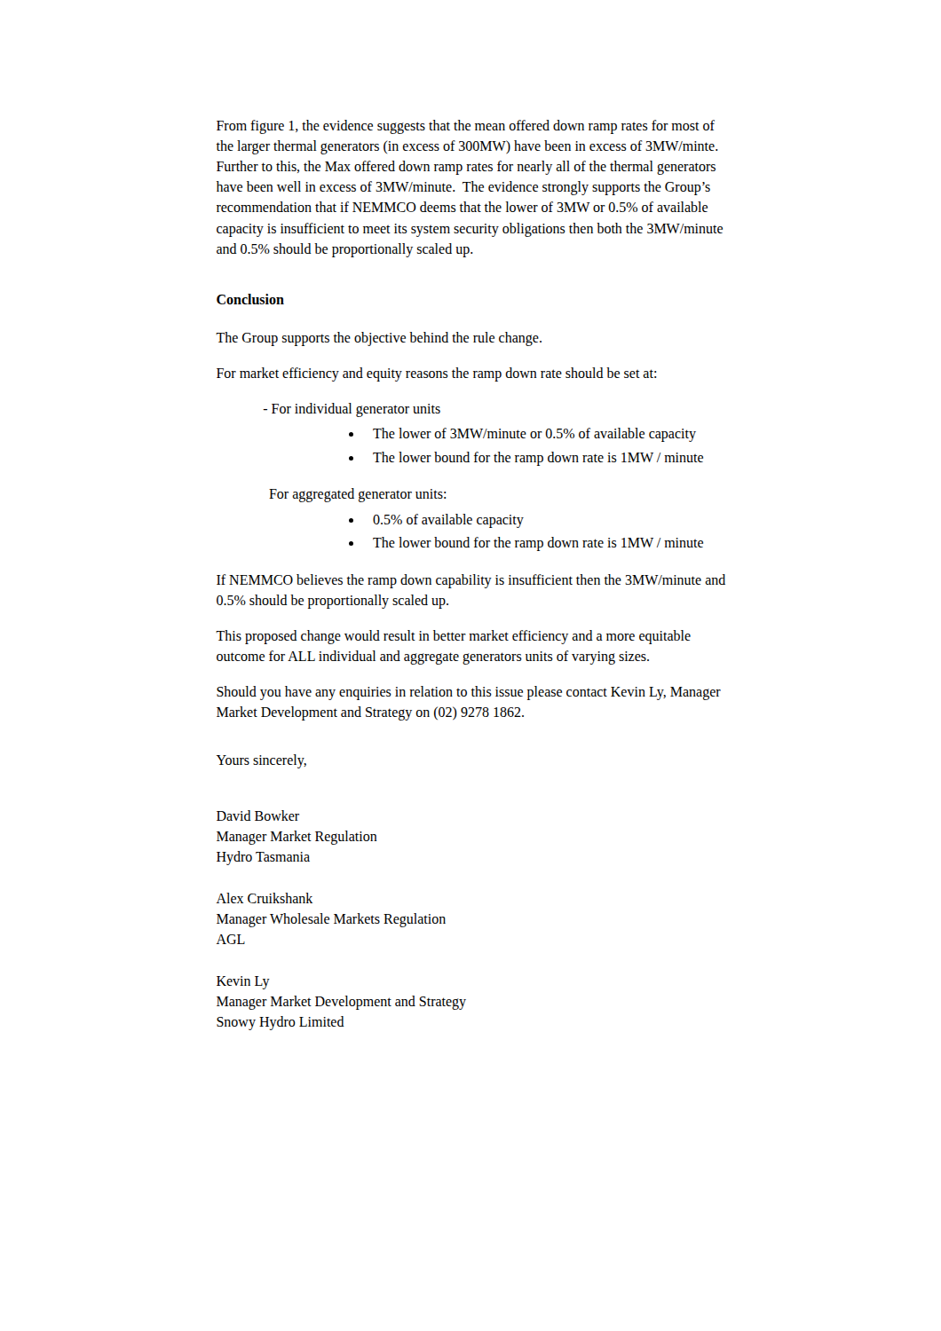From figure 1, the evidence suggests that the mean offered down ramp rates for most of the larger thermal generators (in excess of 300MW) have been in excess of 3MW/minte. Further to this, the Max offered down ramp rates for nearly all of the thermal generators have been well in excess of 3MW/minute. The evidence strongly supports the Group’s recommendation that if NEMMCO deems that the lower of 3MW or 0.5% of available capacity is insufficient to meet its system security obligations then both the 3MW/minute and 0.5% should be proportionally scaled up.
Conclusion
The Group supports the objective behind the rule change.
For market efficiency and equity reasons the ramp down rate should be set at:
- For individual generator units
The lower of 3MW/minute or 0.5% of available capacity
The lower bound for the ramp down rate is 1MW / minute
For aggregated generator units:
0.5% of available capacity
The lower bound for the ramp down rate is 1MW / minute
If NEMMCO believes the ramp down capability is insufficient then the 3MW/minute and 0.5% should be proportionally scaled up.
This proposed change would result in better market efficiency and a more equitable outcome for ALL individual and aggregate generators units of varying sizes.
Should you have any enquiries in relation to this issue please contact Kevin Ly, Manager Market Development and Strategy on (02) 9278 1862.
Yours sincerely,
David Bowker
Manager Market Regulation
Hydro Tasmania
Alex Cruikshank
Manager Wholesale Markets Regulation
AGL
Kevin Ly
Manager Market Development and Strategy
Snowy Hydro Limited